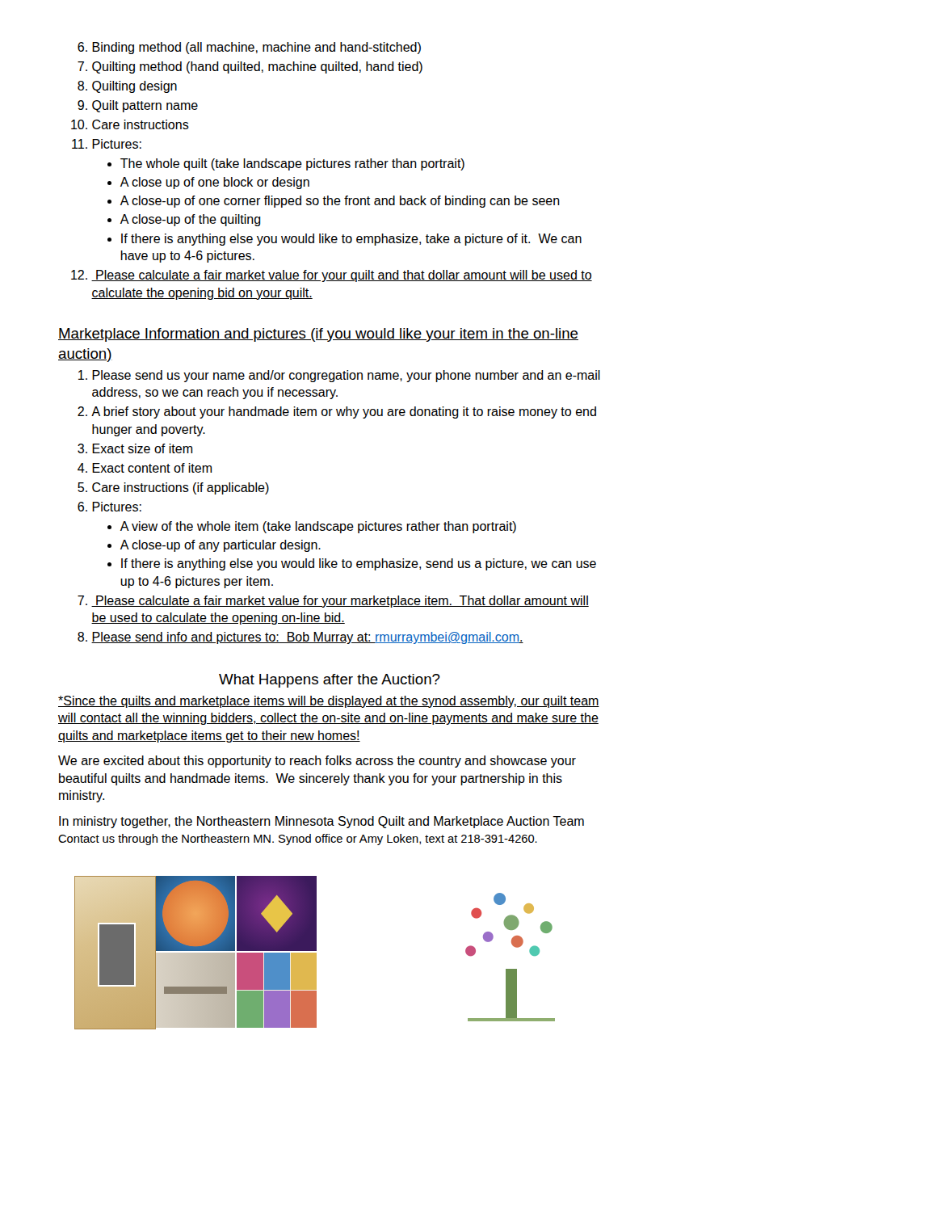Binding method (all machine, machine and hand-stitched)
Quilting method (hand quilted, machine quilted, hand tied)
Quilting design
Quilt pattern name
Care instructions
Pictures:
The whole quilt (take landscape pictures rather than portrait)
A close up of one block or design
A close-up of one corner flipped so the front and back of binding can be seen
A close-up of the quilting
If there is anything else you would like to emphasize, take a picture of it. We can have up to 4-6 pictures.
Please calculate a fair market value for your quilt and that dollar amount will be used to calculate the opening bid on your quilt.
Marketplace Information and pictures (if you would like your item in the on-line auction)
Please send us your name and/or congregation name, your phone number and an e-mail address, so we can reach you if necessary.
A brief story about your handmade item or why you are donating it to raise money to end hunger and poverty.
Exact size of item
Exact content of item
Care instructions (if applicable)
Pictures:
A view of the whole item (take landscape pictures rather than portrait)
A close-up of any particular design.
If there is anything else you would like to emphasize, send us a picture, we can use up to 4-6 pictures per item.
Please calculate a fair market value for your marketplace item. That dollar amount will be used to calculate the opening on-line bid.
Please send info and pictures to: Bob Murray at: rmurraymbei@gmail.com.
What Happens after the Auction?
*Since the quilts and marketplace items will be displayed at the synod assembly, our quilt team will contact all the winning bidders, collect the on-site and on-line payments and make sure the quilts and marketplace items get to their new homes!
We are excited about this opportunity to reach folks across the country and showcase your beautiful quilts and handmade items. We sincerely thank you for your partnership in this ministry.
In ministry together, the Northeastern Minnesota Synod Quilt and Marketplace Auction Team
Contact us through the Northeastern MN. Synod office or Amy Loken, text at 218-391-4260.